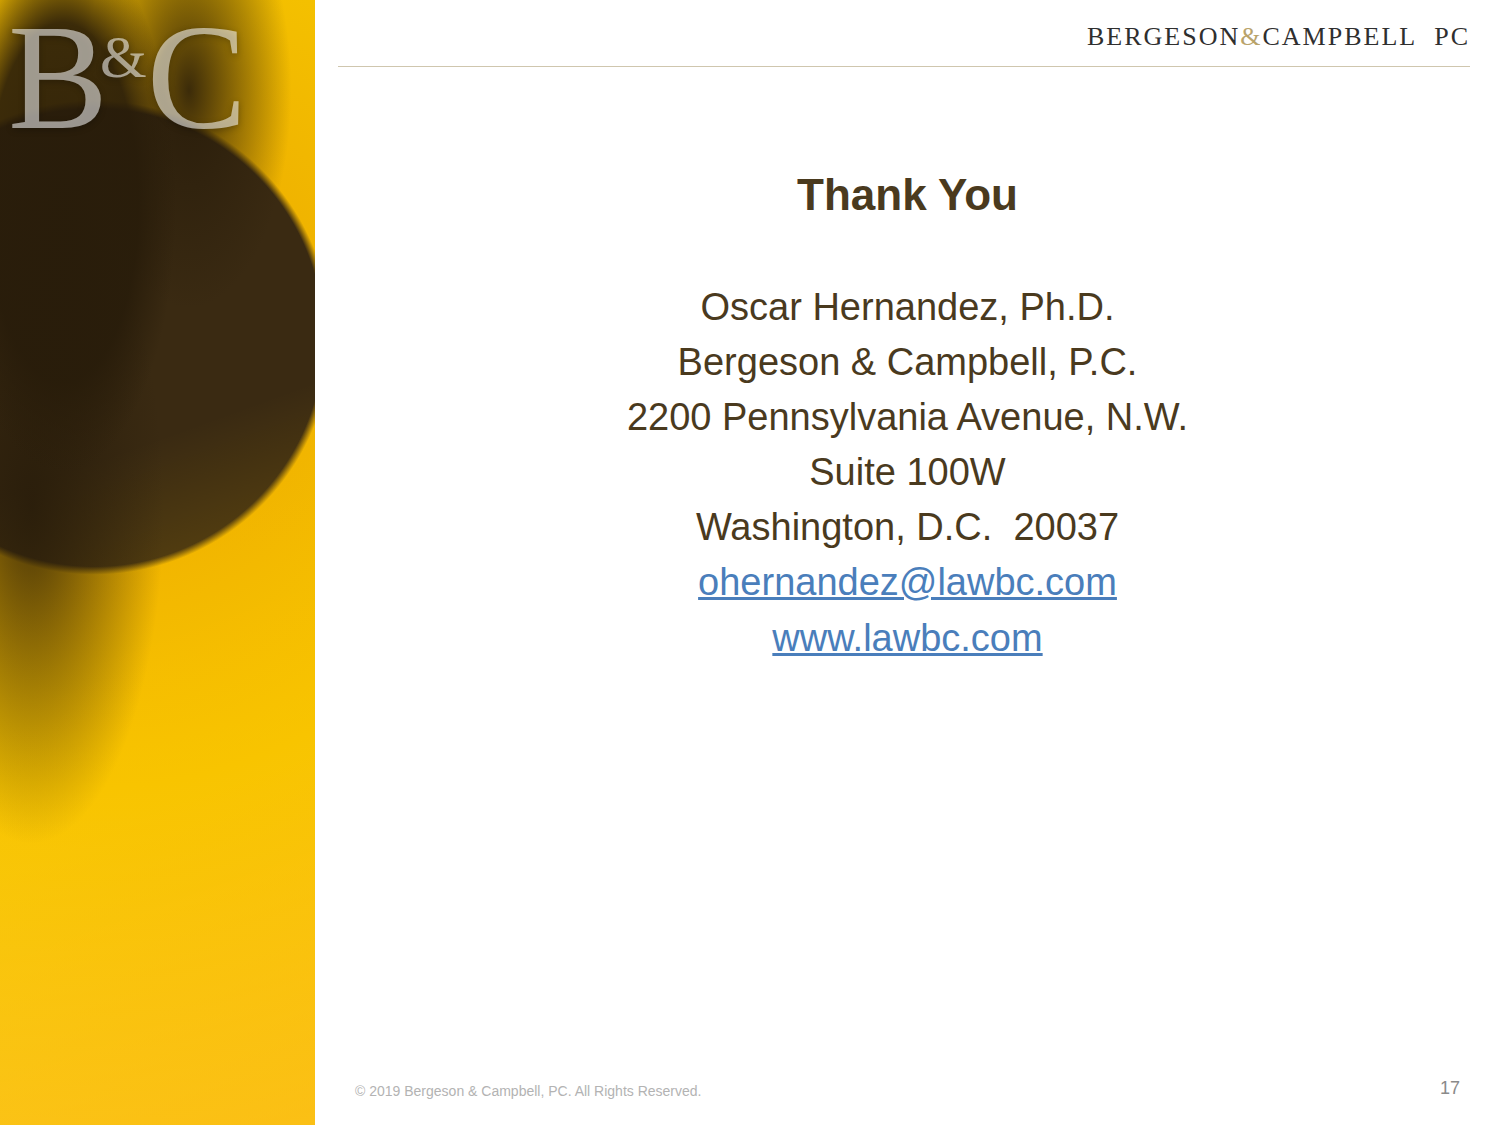B&C
BERGESON&CAMPBELL PC
Thank You
Oscar Hernandez, Ph.D.
Bergeson & Campbell, P.C.
2200 Pennsylvania Avenue, N.W.
Suite 100W
Washington, D.C. 20037
ohernandez@lawbc.com
www.lawbc.com
© 2019 Bergeson & Campbell, PC. All Rights Reserved.
17